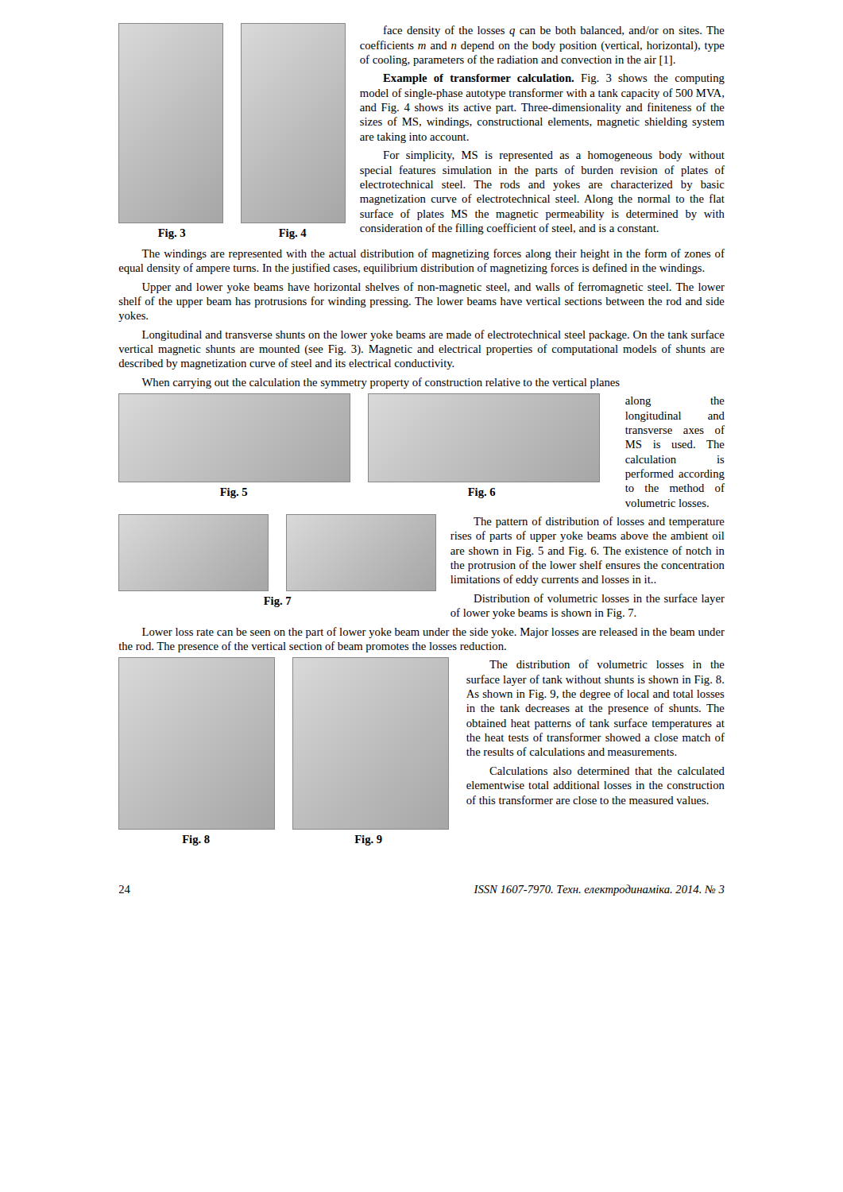Fig. 3
Fig. 4
face density of the losses q can be both balanced, and/or on sites. The coefficients m and n depend on the body position (vertical, horizontal), type of cooling, parameters of the radiation and convection in the air [1].
Example of transformer calculation. Fig. 3 shows the computing model of single-phase autotype transformer with a tank capacity of 500 MVA, and Fig. 4 shows its active part. Three-dimensionality and finiteness of the sizes of MS, windings, constructional elements, magnetic shielding system are taking into account.
For simplicity, MS is represented as a homogeneous body without special features simulation in the parts of burden revision of plates of electrotechnical steel. The rods and yokes are characterized by basic magnetization curve of electrotechnical steel. Along the normal to the flat surface of plates MS the magnetic permeability is determined by with consideration of the filling coefficient of steel, and is a constant.
The windings are represented with the actual distribution of magnetizing forces along their height in the form of zones of equal density of ampere turns. In the justified cases, equilibrium distribution of magnetizing forces is defined in the windings.
Upper and lower yoke beams have horizontal shelves of non-magnetic steel, and walls of ferromagnetic steel. The lower shelf of the upper beam has protrusions for winding pressing. The lower beams have vertical sections between the rod and side yokes.
Longitudinal and transverse shunts on the lower yoke beams are made of electrotechnical steel package. On the tank surface vertical magnetic shunts are mounted (see Fig. 3). Magnetic and electrical properties of computational models of shunts are described by magnetization curve of steel and its electrical conductivity.
When carrying out the calculation the symmetry property of construction relative to the vertical planes
Fig. 5
Fig. 6
along the longitudinal and transverse axes of MS is used. The calculation is performed according to the method of volumetric losses.
Fig. 7
The pattern of distribution of losses and temperature rises of parts of upper yoke beams above the ambient oil are shown in Fig. 5 and Fig. 6. The existence of notch in the protrusion of the lower shelf ensures the concentration limitations of eddy currents and losses in it..
Distribution of volumetric losses in the surface layer of lower yoke beams is shown in Fig. 7.
Lower loss rate can be seen on the part of lower yoke beam under the side yoke. Major losses are released in the beam under the rod. The presence of the vertical section of beam promotes the losses reduction.
Fig. 8
Fig. 9
The distribution of volumetric losses in the surface layer of tank without shunts is shown in Fig. 8. As shown in Fig. 9, the degree of local and total losses in the tank decreases at the presence of shunts. The obtained heat patterns of tank surface temperatures at the heat tests of transformer showed a close match of the results of calculations and measurements.
Calculations also determined that the calculated elementwise total additional losses in the construction of this transformer are close to the measured values.
24 ISSN 1607-7970. Техн. електродинаміка. 2014. № 3